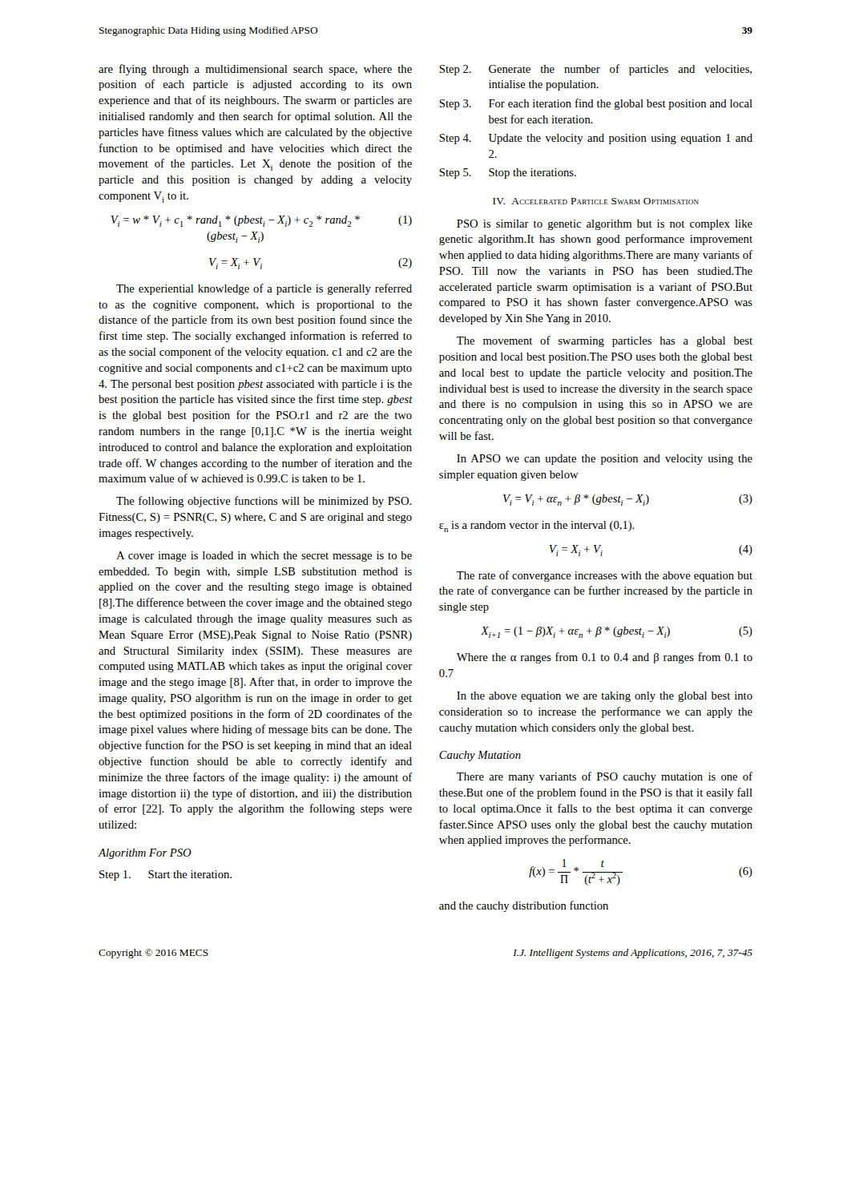Steganographic Data Hiding using Modified APSO 39
are flying through a multidimensional search space, where the position of each particle is adjusted according to its own experience and that of its neighbours. The swarm or particles are initialised randomly and then search for optimal solution. All the particles have fitness values which are calculated by the objective function to be optimised and have velocities which direct the movement of the particles. Let Xi denote the position of the particle and this position is changed by adding a velocity component Vi to it.
Vi = w * Vi + c1 * rand1 * (pbesti − Xi) + c2 * rand2 * (gbesti − Xi) (1)
Vi = Xi + Vi (2)
The experiential knowledge of a particle is generally referred to as the cognitive component, which is proportional to the distance of the particle from its own best position found since the first time step. The socially exchanged information is referred to as the social component of the velocity equation. c1 and c2 are the cognitive and social components and c1+c2 can be maximum upto 4. The personal best position pbest associated with particle i is the best position the particle has visited since the first time step. gbest is the global best position for the PSO.r1 and r2 are the two random numbers in the range [0,1].C *W is the inertia weight introduced to control and balance the exploration and exploitation trade off. W changes according to the number of iteration and the maximum value of w achieved is 0.99.C is taken to be 1.
The following objective functions will be minimized by PSO. Fitness(C, S) = PSNR(C, S) where, C and S are original and stego images respectively.
A cover image is loaded in which the secret message is to be embedded. To begin with, simple LSB substitution method is applied on the cover and the resulting stego image is obtained [8].The difference between the cover image and the obtained stego image is calculated through the image quality measures such as Mean Square Error (MSE),Peak Signal to Noise Ratio (PSNR) and Structural Similarity index (SSIM). These measures are computed using MATLAB which takes as input the original cover image and the stego image [8]. After that, in order to improve the image quality, PSO algorithm is run on the image in order to get the best optimized positions in the form of 2D coordinates of the image pixel values where hiding of message bits can be done. The objective function for the PSO is set keeping in mind that an ideal objective function should be able to correctly identify and minimize the three factors of the image quality: i) the amount of image distortion ii) the type of distortion, and iii) the distribution of error [22]. To apply the algorithm the following steps were utilized:
Algorithm For PSO
Start the iteration.
Generate the number of particles and velocities, intialise the population.
For each iteration find the global best position and local best for each iteration.
Update the velocity and position using equation 1 and 2.
Stop the iterations.
IV. Accelerated Particle Swarm Optimisation
PSO is similar to genetic algorithm but is not complex like genetic algorithm.It has shown good performance improvement when applied to data hiding algorithms.There are many variants of PSO. Till now the variants in PSO has been studied.The accelerated particle swarm optimisation is a variant of PSO.But compared to PSO it has shown faster convergence.APSO was developed by Xin She Yang in 2010.
The movement of swarming particles has a global best position and local best position.The PSO uses both the global best and local best to update the particle velocity and position.The individual best is used to increase the diversity in the search space and there is no compulsion in using this so in APSO we are concentrating only on the global best position so that convergance will be fast.
In APSO we can update the position and velocity using the simpler equation given below
Vi = Vi + αεn + β * (gbesti − Xi) (3)
εn is a random vector in the interval (0,1).
Vi = Xi + Vi (4)
The rate of convergance increases with the above equation but the rate of convergance can be further increased by the particle in single step
Xi+1 = (1 − β)Xi + αεn + β * (gbesti − Xi) (5)
Where the α ranges from 0.1 to 0.4 and β ranges from 0.1 to 0.7
In the above equation we are taking only the global best into consideration so to increase the performance we can apply the cauchy mutation which considers only the global best.
Cauchy Mutation
There are many variants of PSO cauchy mutation is one of these.But one of the problem found in the PSO is that it easily fall to local optima.Once it falls to the best optima it can converge faster.Since APSO uses only the global best the cauchy mutation when applied improves the performance.
f(x) = 1 Π * t(t2 + x2) (6)
and the cauchy distribution function
Copyright © 2016 MECS I.J. Intelligent Systems and Applications, 2016, 7, 37-45